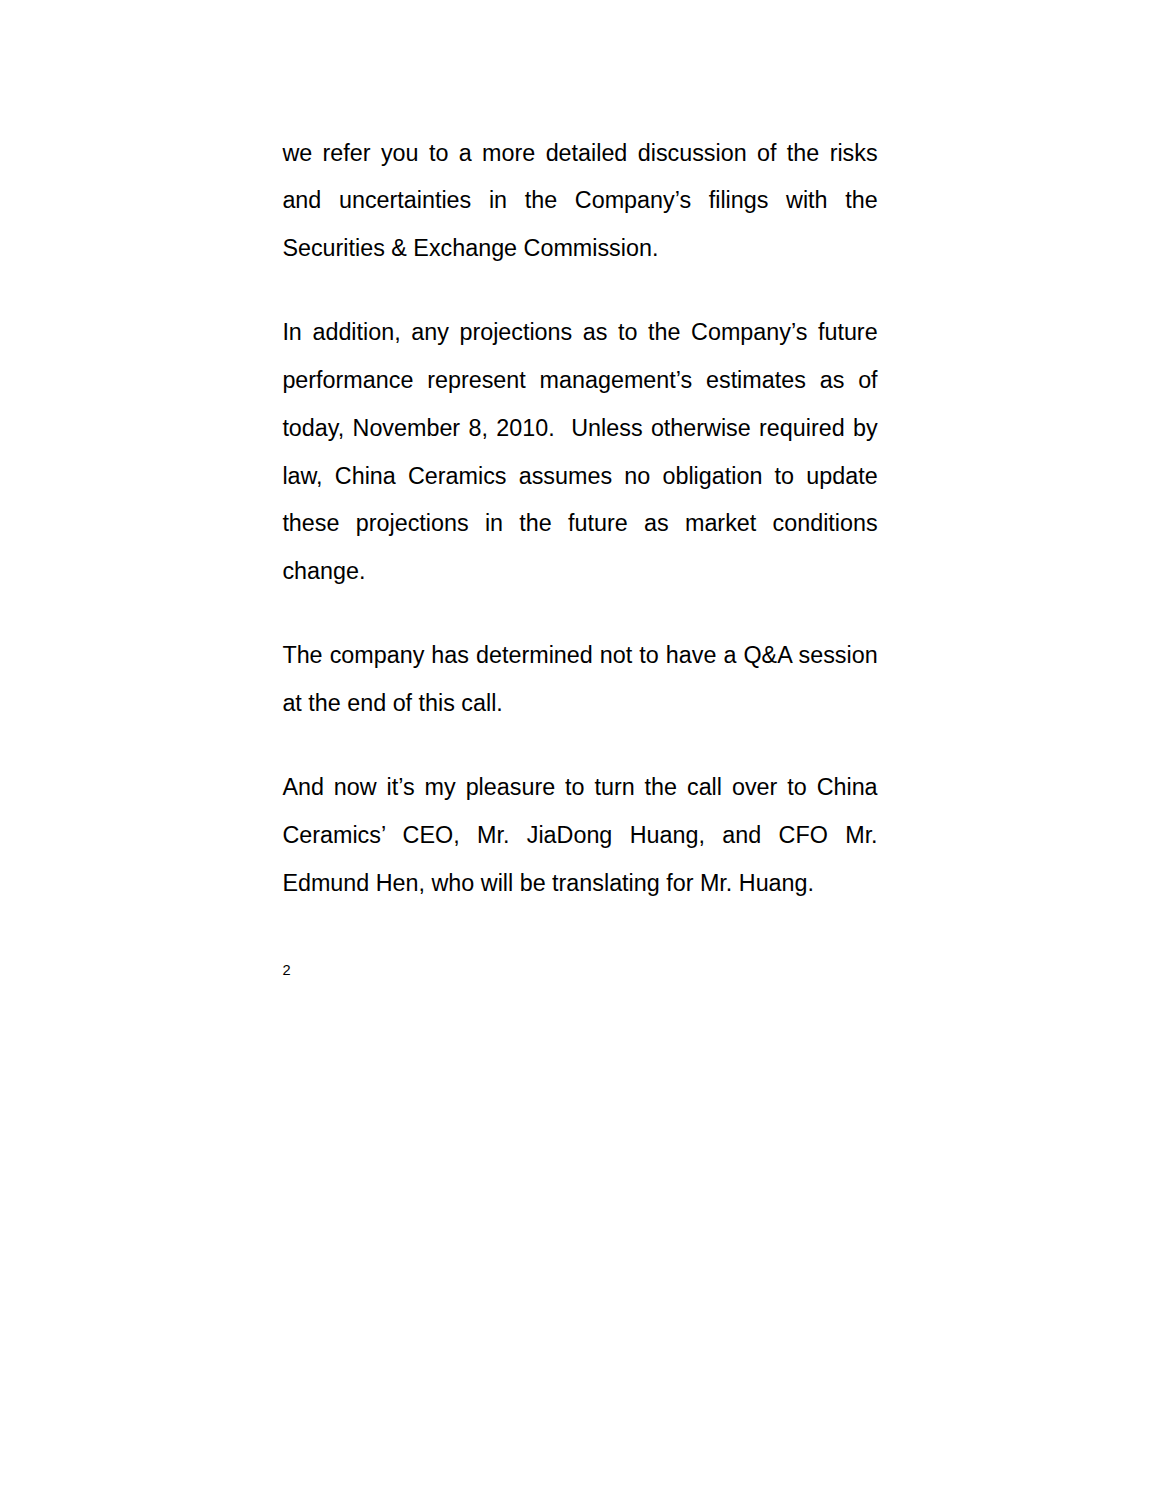we refer you to a more detailed discussion of the risks and uncertainties in the Company’s filings with the Securities & Exchange Commission.
In addition, any projections as to the Company’s future performance represent management’s estimates as of today, November 8, 2010. Unless otherwise required by law, China Ceramics assumes no obligation to update these projections in the future as market conditions change.
The company has determined not to have a Q&A session at the end of this call.
And now it’s my pleasure to turn the call over to China Ceramics’ CEO, Mr. JiaDong Huang, and CFO Mr. Edmund Hen, who will be translating for Mr. Huang.
2